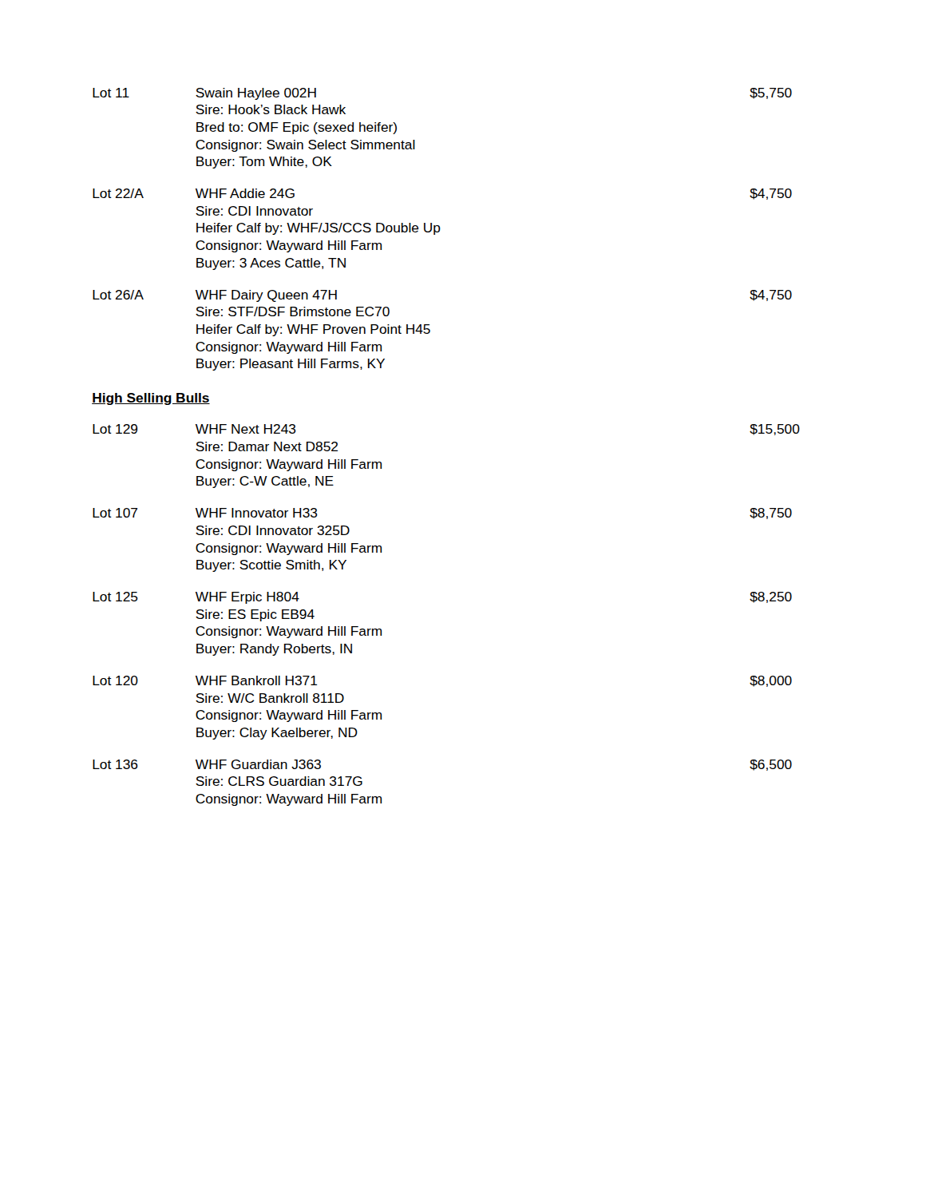| Lot 11 | Swain Haylee 002H Sire: Hook’s Black Hawk Bred to: OMF Epic (sexed heifer) Consignor: Swain Select Simmental Buyer: Tom White, OK | $5,750 |
| Lot 22/A | WHF Addie 24G Sire: CDI Innovator Heifer Calf by: WHF/JS/CCS Double Up Consignor: Wayward Hill Farm Buyer: 3 Aces Cattle, TN | $4,750 |
| Lot 26/A | WHF Dairy Queen 47H Sire: STF/DSF Brimstone EC70 Heifer Calf by: WHF Proven Point H45 Consignor: Wayward Hill Farm Buyer: Pleasant Hill Farms, KY | $4,750 |
| High Selling Bulls |
| Lot 129 | WHF Next H243 Sire: Damar Next D852 Consignor: Wayward Hill Farm Buyer: C-W Cattle, NE | $15,500 |
| Lot 107 | WHF Innovator H33 Sire: CDI Innovator 325D Consignor: Wayward Hill Farm Buyer: Scottie Smith, KY | $8,750 |
| Lot 125 | WHF Erpic H804 Sire: ES Epic EB94 Consignor: Wayward Hill Farm Buyer: Randy Roberts, IN | $8,250 |
| Lot 120 | WHF Bankroll H371 Sire: W/C Bankroll 811D Consignor: Wayward Hill Farm Buyer: Clay Kaelberer, ND | $8,000 |
| Lot 136 | WHF Guardian J363 Sire: CLRS Guardian 317G Consignor: Wayward Hill Farm | $6,500 |